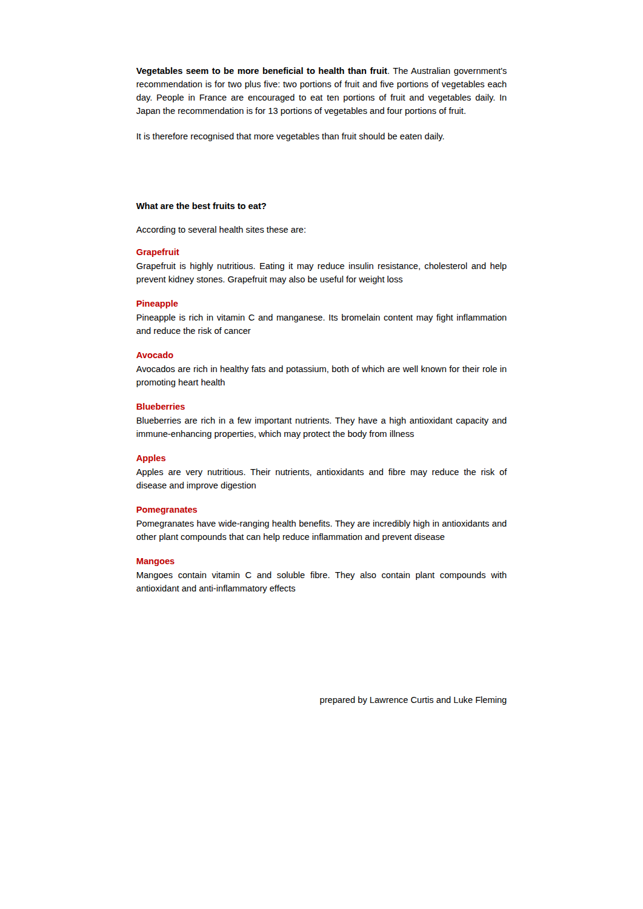Vegetables seem to be more beneficial to health than fruit. The Australian government's recommendation is for two plus five: two portions of fruit and five portions of vegetables each day. People in France are encouraged to eat ten portions of fruit and vegetables daily. In Japan the recommendation is for 13 portions of vegetables and four portions of fruit.
It is therefore recognised that more vegetables than fruit should be eaten daily.
What are the best fruits to eat?
According to several health sites these are:
Grapefruit
Grapefruit is highly nutritious. Eating it may reduce insulin resistance, cholesterol and help prevent kidney stones. Grapefruit may also be useful for weight loss
Pineapple
Pineapple is rich in vitamin C and manganese. Its bromelain content may fight inflammation and reduce the risk of cancer
Avocado
Avocados are rich in healthy fats and potassium, both of which are well known for their role in promoting heart health
Blueberries
Blueberries are rich in a few important nutrients. They have a high antioxidant capacity and immune-enhancing properties, which may protect the body from illness
Apples
Apples are very nutritious. Their nutrients, antioxidants and fibre may reduce the risk of disease and improve digestion
Pomegranates
Pomegranates have wide-ranging health benefits. They are incredibly high in antioxidants and other plant compounds that can help reduce inflammation and prevent disease
Mangoes
Mangoes contain vitamin C and soluble fibre. They also contain plant compounds with antioxidant and anti-inflammatory effects
prepared by Lawrence Curtis and Luke Fleming